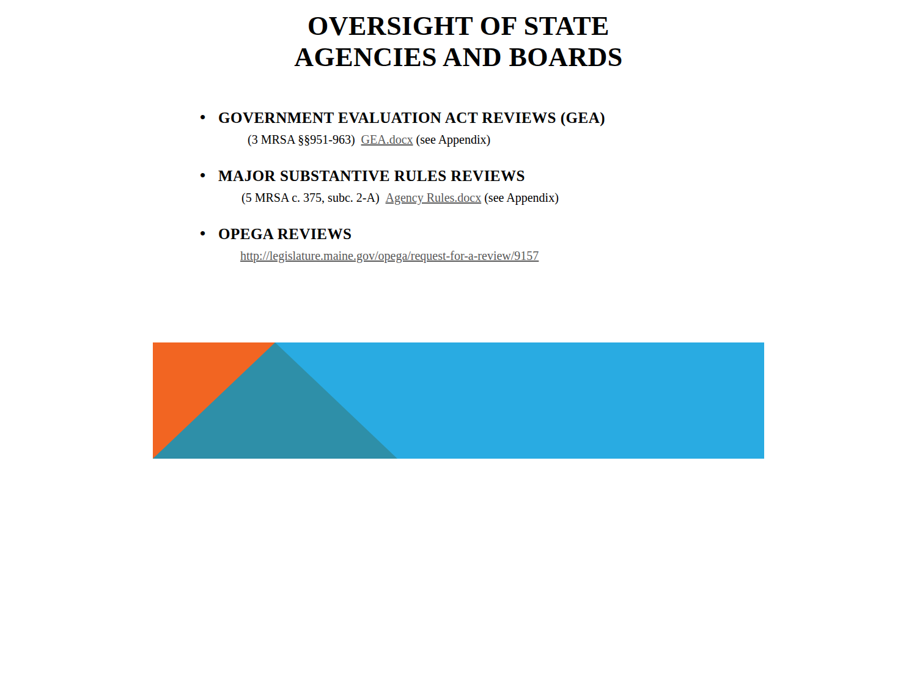OVERSIGHT OF STATE
AGENCIES AND BOARDS
GOVERNMENT EVALUATION ACT REVIEWS (GEA)
(3 MRSA §§951-963) GEA.docx (see Appendix)
MAJOR SUBSTANTIVE RULES REVIEWS
(5 MRSA c. 375, subc. 2-A) Agency Rules.docx (see Appendix)
OPEGA REVIEWS
http://legislature.maine.gov/opega/request-for-a-review/9157